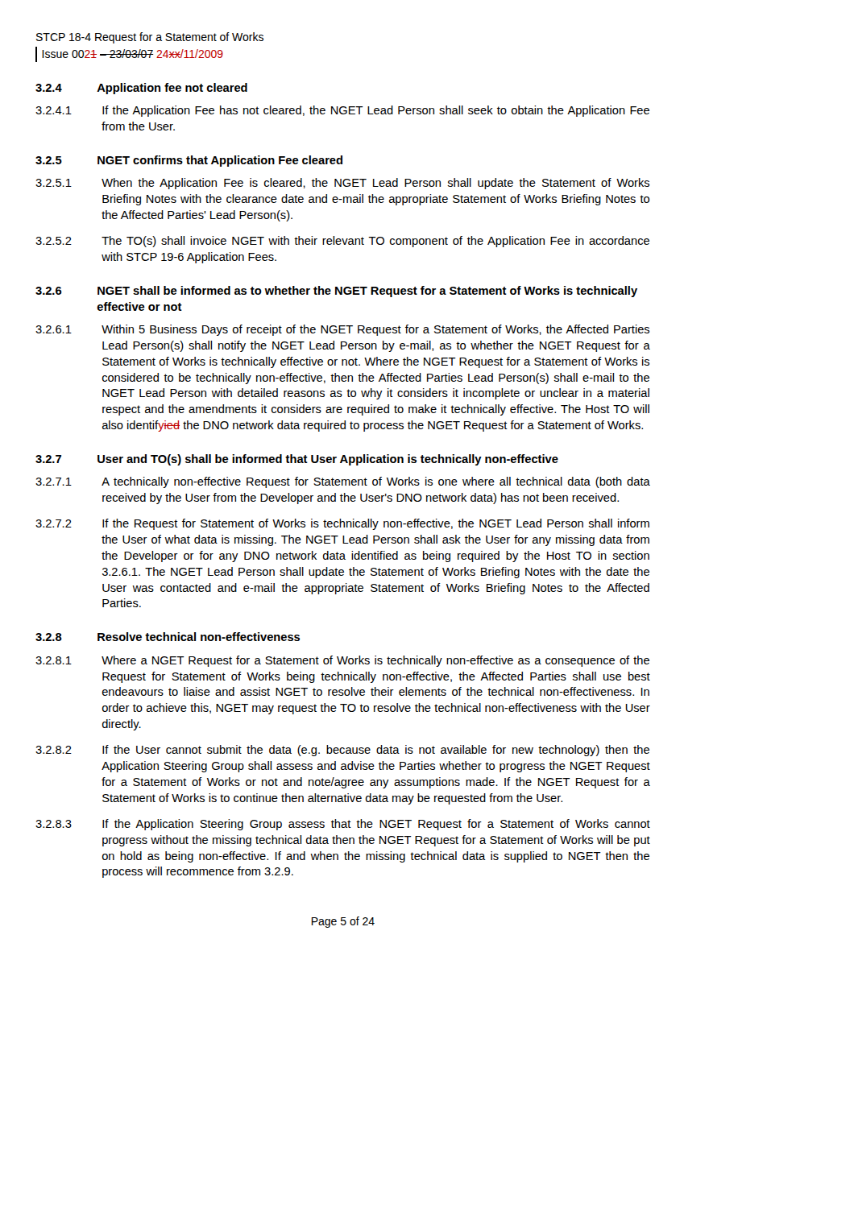STCP 18-4 Request for a Statement of Works
Issue 0021 – 23/03/07 24 xx/11/2009
3.2.4
Application fee not cleared
3.2.4.1
If the Application Fee has not cleared, the NGET Lead Person shall seek to obtain the Application Fee from the User.
3.2.5
NGET confirms that Application Fee cleared
3.2.5.1
When the Application Fee is cleared, the NGET Lead Person shall update the Statement of Works Briefing Notes with the clearance date and e-mail the appropriate Statement of Works Briefing Notes to the Affected Parties' Lead Person(s).
3.2.5.2
The TO(s) shall invoice NGET with their relevant TO component of the Application Fee in accordance with STCP 19-6 Application Fees.
3.2.6
NGET shall be informed as to whether the NGET Request for a Statement of Works is technically effective or not
3.2.6.1
Within 5 Business Days of receipt of the NGET Request for a Statement of Works, the Affected Parties Lead Person(s) shall notify the NGET Lead Person by e-mail, as to whether the NGET Request for a Statement of Works is technically effective or not. Where the NGET Request for a Statement of Works is considered to be technically non-effective, then the Affected Parties Lead Person(s) shall e-mail to the NGET Lead Person with detailed reasons as to why it considers it incomplete or unclear in a material respect and the amendments it considers are required to make it technically effective. The Host TO will also identifyied the DNO network data required to process the NGET Request for a Statement of Works.
3.2.7
User and TO(s) shall be informed that User Application is technically non-effective
3.2.7.1
A technically non-effective Request for Statement of Works is one where all technical data (both data received by the User from the Developer and the User's DNO network data) has not been received.
3.2.7.2
If the Request for Statement of Works is technically non-effective, the NGET Lead Person shall inform the User of what data is missing. The NGET Lead Person shall ask the User for any missing data from the Developer or for any DNO network data identified as being required by the Host TO in section 3.2.6.1. The NGET Lead Person shall update the Statement of Works Briefing Notes with the date the User was contacted and e-mail the appropriate Statement of Works Briefing Notes to the Affected Parties.
3.2.8
Resolve technical non-effectiveness
3.2.8.1
Where a NGET Request for a Statement of Works is technically non-effective as a consequence of the Request for Statement of Works being technically non-effective, the Affected Parties shall use best endeavours to liaise and assist NGET to resolve their elements of the technical non-effectiveness. In order to achieve this, NGET may request the TO to resolve the technical non-effectiveness with the User directly.
3.2.8.2
If the User cannot submit the data (e.g. because data is not available for new technology) then the Application Steering Group shall assess and advise the Parties whether to progress the NGET Request for a Statement of Works or not and note/agree any assumptions made. If the NGET Request for a Statement of Works is to continue then alternative data may be requested from the User.
3.2.8.3
If the Application Steering Group assess that the NGET Request for a Statement of Works cannot progress without the missing technical data then the NGET Request for a Statement of Works will be put on hold as being non-effective. If and when the missing technical data is supplied to NGET then the process will recommence from 3.2.9.
Page 5 of 24